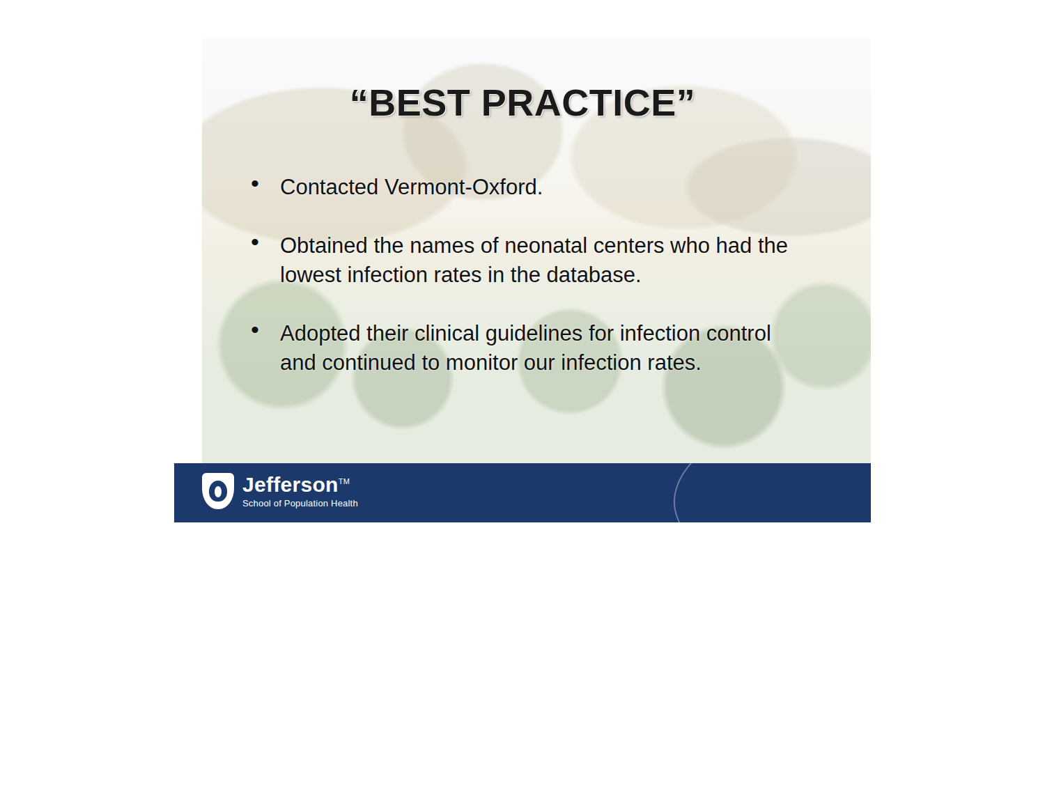“BEST PRACTICE”
Contacted Vermont-Oxford.
Obtained the names of neonatal centers who had the lowest infection rates in the database.
Adopted their clinical guidelines for infection control and continued to monitor our infection rates.
JeffersonTM
School of Population Health